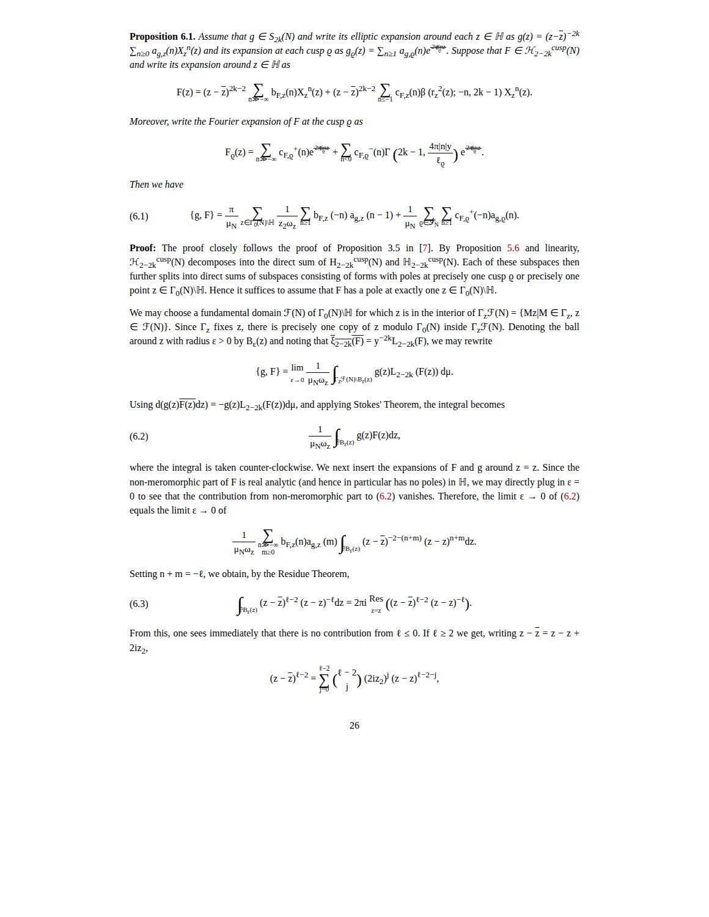Proposition 6.1. Assume that g ∈ S2k(N) and write its elliptic expansion around each z ∈ ℍ as g(z) = (z−z)−2k ∑n≥0 ag,z(n)Xzn(z) and its expansion at each cusp ϱ as gϱ(z) = ∑n≥1 ag,ϱ(n)e2πinz ℓϱ. Suppose that F ∈ ℋ2−2kcusp(N) and write its expansion around z ∈ ℍ as
F(z) = (z − z)2k−2 ∑n≫−∞ bF,z(n)Xzn(z) + (z − z)2k−2 ∑n≤−1 cF,z(n)β (rz2(z); −n, 2k − 1) Xzn(z).
Moreover, write the Fourier expansion of F at the cusp ϱ as
Fϱ(z) = ∑n≫−∞ cF,ϱ+(n)e2πinz ℓϱ + ∑n<0 cF,ϱ−(n)Γ (2k − 1, 4π|n|y ℓϱ) e2πinz ℓϱ.
Then we have
(6.1)
{g, F} = πμN ∑z∈Γ0(N)\ℍ 1 z2ωz ∑n≥1 bF,z (−n) ag,z (n − 1) + 1 μN ∑ϱ∈𝒮N ∑n≥1 cF,ϱ+(−n)ag,ϱ(n).
Proof: The proof closely follows the proof of Proposition 3.5 in [7]. By Proposition 5.6 and linearity, ℋ2−2kcusp(N) decomposes into the direct sum of H2−2kcusp(N) and ℍ2−2kcusp(N). Each of these subspaces then further splits into direct sums of subspaces consisting of forms with poles at precisely one cusp ϱ or precisely one point z ∈ Γ0(N)\ℍ. Hence it suffices to assume that F has a pole at exactly one z ∈ Γ0(N)\ℍ.
We may choose a fundamental domain ℱ(N) of Γ0(N)\ℍ for which z is in the interior of Γzℱ(N) = {Mz|M ∈ Γz, z ∈ ℱ(N)}. Since Γz fixes z, there is precisely one copy of z modulo Γ0(N) inside Γzℱ(N). Denoting the ball around z with radius ε > 0 by Bε(z) and noting that ξ2−2k(F) = y−2kL2−2k(F), we may rewrite
{g, F} = limε→0 1 μNωz ∫Γzℱ(N)\Bε(z) g(z)L2−2k (F(z)) dμ.
Using d(g(z)F(z) dz) = −g(z)L2−2k(F(z))dμ, and applying Stokes' Theorem, the integral becomes
(6.2)
1 μNωz ∫∂Bε(z) g(z)F(z)dz,
where the integral is taken counter-clockwise. We next insert the expansions of F and g around z = z. Since the non-meromorphic part of F is real analytic (and hence in particular has no poles) in ℍ, we may directly plug in ε = 0 to see that the contribution from non-meromorphic part to (6.2) vanishes. Therefore, the limit ε → 0 of (6.2) equals the limit ε → 0 of
1 μNωz ∑n≫−∞
m≥0 bF,z(n)ag,z (m) ∫∂Bε(z) (z − z)−2−(n+m) (z − z)n+mdz.
Setting n + m = −ℓ, we obtain, by the Residue Theorem,
(6.3)
∫∂Bε(z) (z − z)ℓ−2 (z − z)−ℓdz = 2πi Resz=z ((z − z)ℓ−2 (z − z)−ℓ).
From this, one sees immediately that there is no contribution from ℓ ≤ 0. If ℓ ≥ 2 we get, writing z − z = z − z + 2iz2,
(z − z)ℓ−2 = ℓ−2∑j=0 (ℓ − 2 j) (2iz2)j (z − z)ℓ−2−j,
26